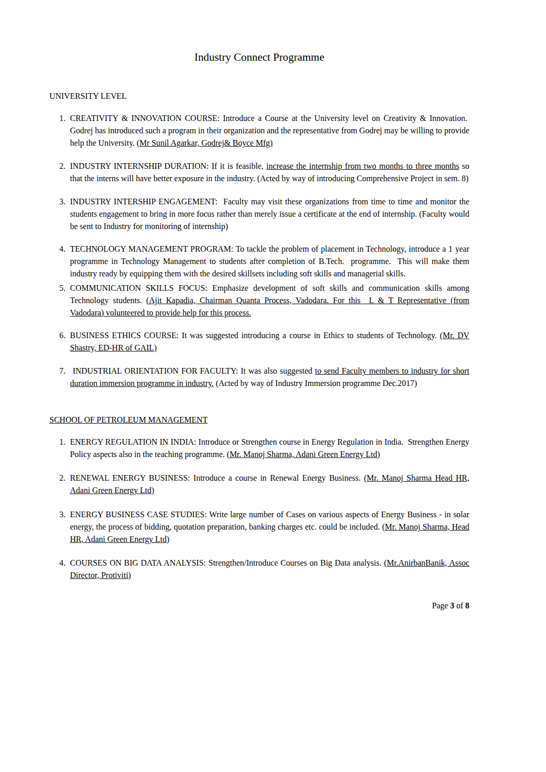Industry Connect Programme
UNIVERSITY LEVEL
CREATIVITY & INNOVATION COURSE: Introduce a Course at the University level on Creativity & Innovation. Godrej has introduced such a program in their organization and the representative from Godrej may be willing to provide help the University. (Mr Sunil Agarkar, Godrej& Boyce Mfg)
INDUSTRY INTERNSHIP DURATION: If it is feasible, increase the internship from two months to three months so that the interns will have better exposure in the industry. (Acted by way of introducing Comprehensive Project in sem. 8)
INDUSTRY INTERSHIP ENGAGEMENT: Faculty may visit these organizations from time to time and monitor the students engagement to bring in more focus rather than merely issue a certificate at the end of internship. (Faculty would be sent to Industry for monitoring of internship)
TECHNOLOGY MANAGEMENT PROGRAM: To tackle the problem of placement in Technology, introduce a 1 year programme in Technology Management to students after completion of B.Tech. programme. This will make them industry ready by equipping them with the desired skillsets including soft skills and managerial skills.
COMMUNICATION SKILLS FOCUS: Emphasize development of soft skills and communication skills among Technology students. (Ajit Kapadia, Chairman Quanta Process, Vadodara. For this L & T Representative (from Vadodara) volunteered to provide help for this process.
BUSINESS ETHICS COURSE: It was suggested introducing a course in Ethics to students of Technology. (Mr. DV Shastry, ED-HR of GAIL)
INDUSTRIAL ORIENTATION FOR FACULTY: It was also suggested to send Faculty members to industry for short duration immersion programme in industry. (Acted by way of Industry Immersion programme Dec.2017)
SCHOOL OF PETROLEUM MANAGEMENT
ENERGY REGULATION IN INDIA: Introduce or Strengthen course in Energy Regulation in India. Strengthen Energy Policy aspects also in the teaching programme. (Mr. Manoj Sharma, Adani Green Energy Ltd)
RENEWAL ENERGY BUSINESS: Introduce a course in Renewal Energy Business. (Mr. Manoj Sharma Head HR, Adani Green Energy Ltd)
ENERGY BUSINESS CASE STUDIES: Write large number of Cases on various aspects of Energy Business - in solar energy, the process of bidding, quotation preparation, banking charges etc. could be included. (Mr. Manoj Sharma, Head HR, Adani Green Energy Ltd)
COURSES ON BIG DATA ANALYSIS: Strengthen/Introduce Courses on Big Data analysis. (Mr.AnirbanBanik, Assoc Director, Protiviti)
Page 3 of 8